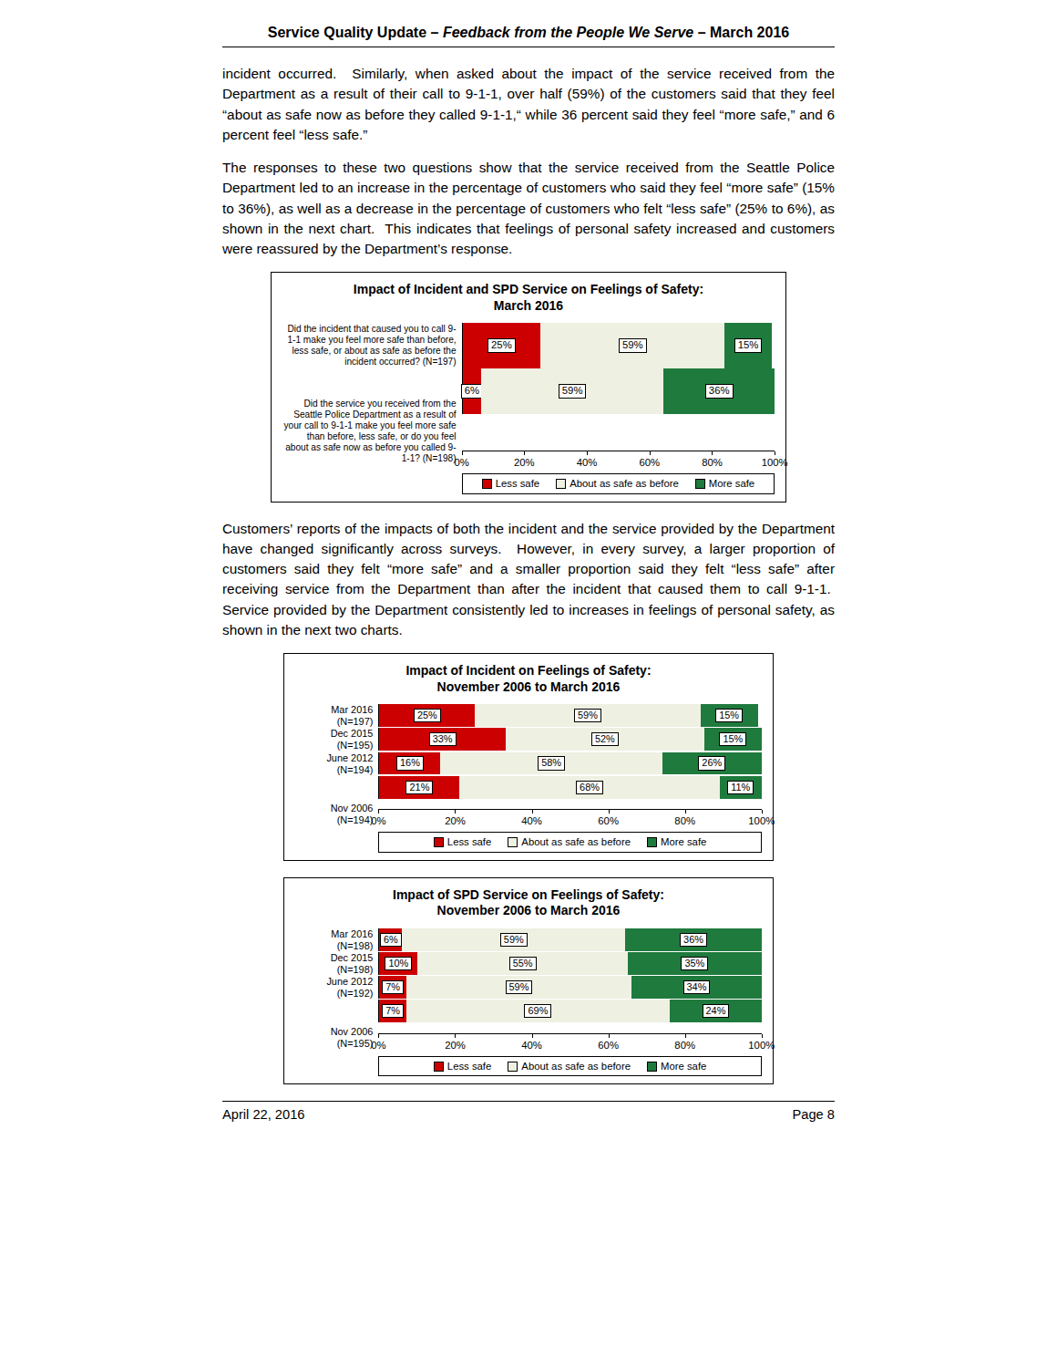Service Quality Update – Feedback from the People We Serve – March 2016
incident occurred. Similarly, when asked about the impact of the service received from the Department as a result of their call to 9-1-1, over half (59%) of the customers said that they feel “about as safe now as before they called 9-1-1,“ while 36 percent said they feel “more safe,” and 6 percent feel “less safe.”
The responses to these two questions show that the service received from the Seattle Police Department led to an increase in the percentage of customers who said they feel “more safe” (15% to 36%), as well as a decrease in the percentage of customers who felt “less safe” (25% to 6%), as shown in the next chart. This indicates that feelings of personal safety increased and customers were reassured by the Department’s response.
Impact of Incident and SPD Service on Feelings of Safety:
March 2016
Did the incident that caused you to call 9-1-1 make you feel more safe than before, less safe, or about as safe as before the incident occurred? (N=197)
25%
59%
15%
Did the service you received from the Seattle Police Department as a result of your call to 9-1-1 make you feel more safe than before, less safe, or do you feel about as safe now as before you called 9-1-1? (N=198)
6%
59%
36%
0%
20%
40%
60%
80%
100%
Less safe
About as safe as before
More safe
Customers’ reports of the impacts of both the incident and the service provided by the Department have changed significantly across surveys. However, in every survey, a larger proportion of customers said they felt “more safe” and a smaller proportion said they felt “less safe” after receiving service from the Department than after the incident that caused them to call 9-1-1. Service provided by the Department consistently led to increases in feelings of personal safety, as shown in the next two charts.
Impact of Incident on Feelings of Safety:
November 2006 to March 2016
Mar 2016
(N=197)
25%
59%
15%
Dec 2015
(N=195)
33%
52%
15%
June 2012
(N=194)
16%
58%
26%
Nov 2006
(N=194)
21%
68%
11%
0%
20%
40%
60%
80%
100%
Less safe
About as safe as before
More safe
Impact of SPD Service on Feelings of Safety:
November 2006 to March 2016
Mar 2016
(N=198)
6%
59%
36%
Dec 2015
(N=198)
10%
55%
35%
June 2012
(N=192)
7%
59%
34%
Nov 2006
(N=195)
7%
69%
24%
0%
20%
40%
60%
80%
100%
Less safe
About as safe as before
More safe
April 22, 2016
Page 8